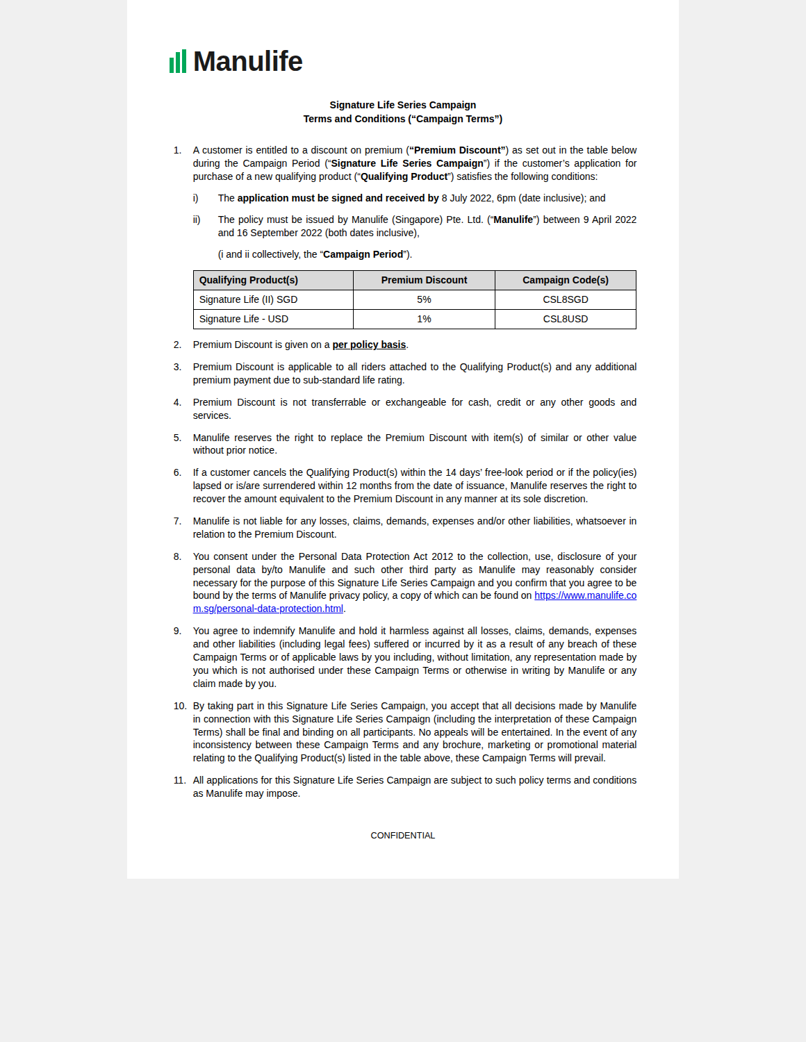Manulife
Signature Life Series Campaign
Terms and Conditions (“Campaign Terms”)
A customer is entitled to a discount on premium (“Premium Discount”) as set out in the table below during the Campaign Period (“Signature Life Series Campaign”) if the customer’s application for purchase of a new qualifying product (“Qualifying Product”) satisfies the following conditions:
The application must be signed and received by 8 July 2022, 6pm (date inclusive); and
The policy must be issued by Manulife (Singapore) Pte. Ltd. (“Manulife”) between 9 April 2022 and 16 September 2022 (both dates inclusive),
(i and ii collectively, the “Campaign Period”).
| Qualifying Product(s) | Premium Discount | Campaign Code(s) |
| --- | --- | --- |
| Signature Life (II) SGD | 5% | CSL8SGD |
| Signature Life - USD | 1% | CSL8USD |
Premium Discount is given on a per policy basis.
Premium Discount is applicable to all riders attached to the Qualifying Product(s) and any additional premium payment due to sub-standard life rating.
Premium Discount is not transferrable or exchangeable for cash, credit or any other goods and services.
Manulife reserves the right to replace the Premium Discount with item(s) of similar or other value without prior notice.
If a customer cancels the Qualifying Product(s) within the 14 days’ free-look period or if the policy(ies) lapsed or is/are surrendered within 12 months from the date of issuance, Manulife reserves the right to recover the amount equivalent to the Premium Discount in any manner at its sole discretion.
Manulife is not liable for any losses, claims, demands, expenses and/or other liabilities, whatsoever in relation to the Premium Discount.
You consent under the Personal Data Protection Act 2012 to the collection, use, disclosure of your personal data by/to Manulife and such other third party as Manulife may reasonably consider necessary for the purpose of this Signature Life Series Campaign and you confirm that you agree to be bound by the terms of Manulife privacy policy, a copy of which can be found on https://www.manulife.com.sg/personal-data-protection.html.
You agree to indemnify Manulife and hold it harmless against all losses, claims, demands, expenses and other liabilities (including legal fees) suffered or incurred by it as a result of any breach of these Campaign Terms or of applicable laws by you including, without limitation, any representation made by you which is not authorised under these Campaign Terms or otherwise in writing by Manulife or any claim made by you.
By taking part in this Signature Life Series Campaign, you accept that all decisions made by Manulife in connection with this Signature Life Series Campaign (including the interpretation of these Campaign Terms) shall be final and binding on all participants. No appeals will be entertained. In the event of any inconsistency between these Campaign Terms and any brochure, marketing or promotional material relating to the Qualifying Product(s) listed in the table above, these Campaign Terms will prevail.
All applications for this Signature Life Series Campaign are subject to such policy terms and conditions as Manulife may impose.
CONFIDENTIAL